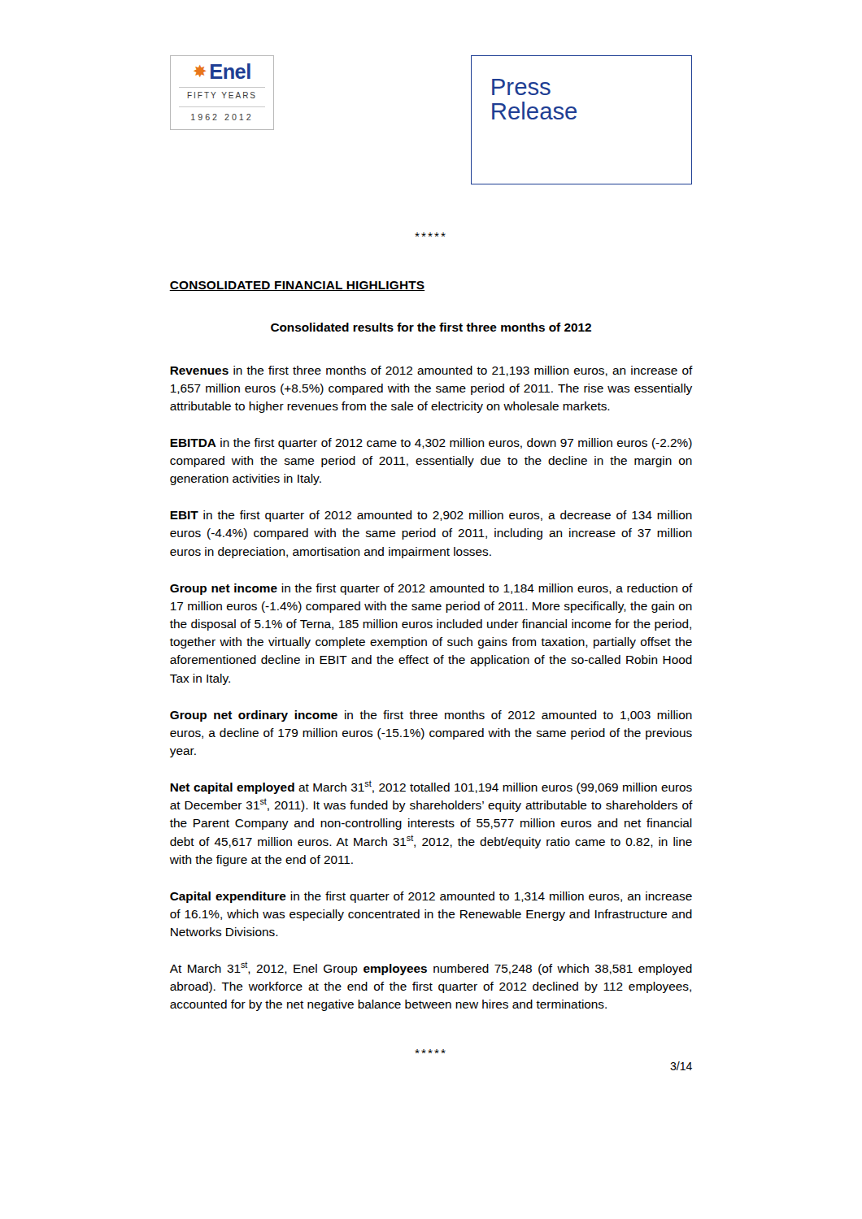✸Enel
FIFTY YEARS
1962 2012
Press
Release
*****
CONSOLIDATED FINANCIAL HIGHLIGHTS
Consolidated results for the first three months of 2012
Revenues in the first three months of 2012 amounted to 21,193 million euros, an increase of 1,657 million euros (+8.5%) compared with the same period of 2011. The rise was essentially attributable to higher revenues from the sale of electricity on wholesale markets.
EBITDA in the first quarter of 2012 came to 4,302 million euros, down 97 million euros (-2.2%) compared with the same period of 2011, essentially due to the decline in the margin on generation activities in Italy.
EBIT in the first quarter of 2012 amounted to 2,902 million euros, a decrease of 134 million euros (-4.4%) compared with the same period of 2011, including an increase of 37 million euros in depreciation, amortisation and impairment losses.
Group net income in the first quarter of 2012 amounted to 1,184 million euros, a reduction of 17 million euros (-1.4%) compared with the same period of 2011. More specifically, the gain on the disposal of 5.1% of Terna, 185 million euros included under financial income for the period, together with the virtually complete exemption of such gains from taxation, partially offset the aforementioned decline in EBIT and the effect of the application of the so-called Robin Hood Tax in Italy.
Group net ordinary income in the first three months of 2012 amounted to 1,003 million euros, a decline of 179 million euros (-15.1%) compared with the same period of the previous year.
Net capital employed at March 31st, 2012 totalled 101,194 million euros (99,069 million euros at December 31st, 2011). It was funded by shareholders’ equity attributable to shareholders of the Parent Company and non-controlling interests of 55,577 million euros and net financial debt of 45,617 million euros. At March 31st, 2012, the debt/equity ratio came to 0.82, in line with the figure at the end of 2011.
Capital expenditure in the first quarter of 2012 amounted to 1,314 million euros, an increase of 16.1%, which was especially concentrated in the Renewable Energy and Infrastructure and Networks Divisions.
At March 31st, 2012, Enel Group employees numbered 75,248 (of which 38,581 employed abroad). The workforce at the end of the first quarter of 2012 declined by 112 employees, accounted for by the net negative balance between new hires and terminations.
*****
3/14